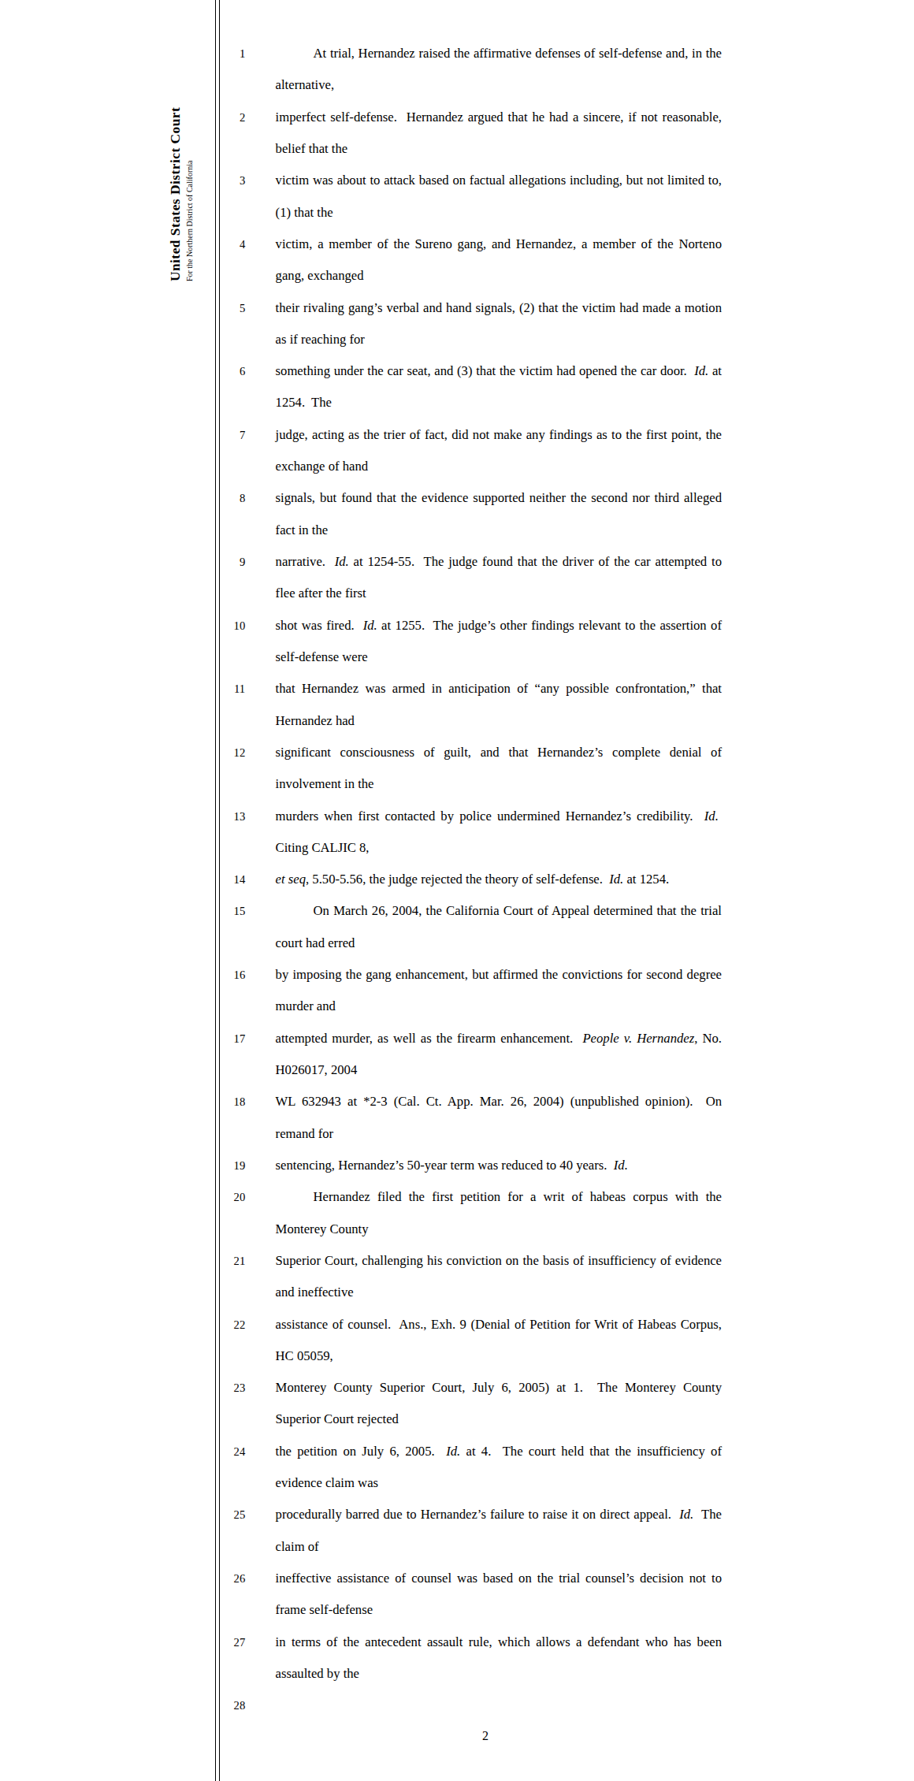United States District Court For the Northern District of California
At trial, Hernandez raised the affirmative defenses of self-defense and, in the alternative,
imperfect self-defense. Hernandez argued that he had a sincere, if not reasonable, belief that the
victim was about to attack based on factual allegations including, but not limited to, (1) that the
victim, a member of the Sureno gang, and Hernandez, a member of the Norteno gang, exchanged
their rivaling gang’s verbal and hand signals, (2) that the victim had made a motion as if reaching for
something under the car seat, and (3) that the victim had opened the car door. Id. at 1254. The
judge, acting as the trier of fact, did not make any findings as to the first point, the exchange of hand
signals, but found that the evidence supported neither the second nor third alleged fact in the
narrative. Id. at 1254-55. The judge found that the driver of the car attempted to flee after the first
shot was fired. Id. at 1255. The judge’s other findings relevant to the assertion of self-defense were
that Hernandez was armed in anticipation of “any possible confrontation,” that Hernandez had
significant consciousness of guilt, and that Hernandez’s complete denial of involvement in the
murders when first contacted by police undermined Hernandez’s credibility. Id. Citing CALJIC 8,
et seq, 5.50-5.56, the judge rejected the theory of self-defense. Id. at 1254.
On March 26, 2004, the California Court of Appeal determined that the trial court had erred
by imposing the gang enhancement, but affirmed the convictions for second degree murder and
attempted murder, as well as the firearm enhancement. People v. Hernandez, No. H026017, 2004
WL 632943 at *2-3 (Cal. Ct. App. Mar. 26, 2004) (unpublished opinion). On remand for
sentencing, Hernandez’s 50-year term was reduced to 40 years. Id.
Hernandez filed the first petition for a writ of habeas corpus with the Monterey County
Superior Court, challenging his conviction on the basis of insufficiency of evidence and ineffective
assistance of counsel. Ans., Exh. 9 (Denial of Petition for Writ of Habeas Corpus, HC 05059,
Monterey County Superior Court, July 6, 2005) at 1. The Monterey County Superior Court rejected
the petition on July 6, 2005. Id. at 4. The court held that the insufficiency of evidence claim was
procedurally barred due to Hernandez’s failure to raise it on direct appeal. Id. The claim of
ineffective assistance of counsel was based on the trial counsel’s decision not to frame self-defense
in terms of the antecedent assault rule, which allows a defendant who has been assaulted by the
2